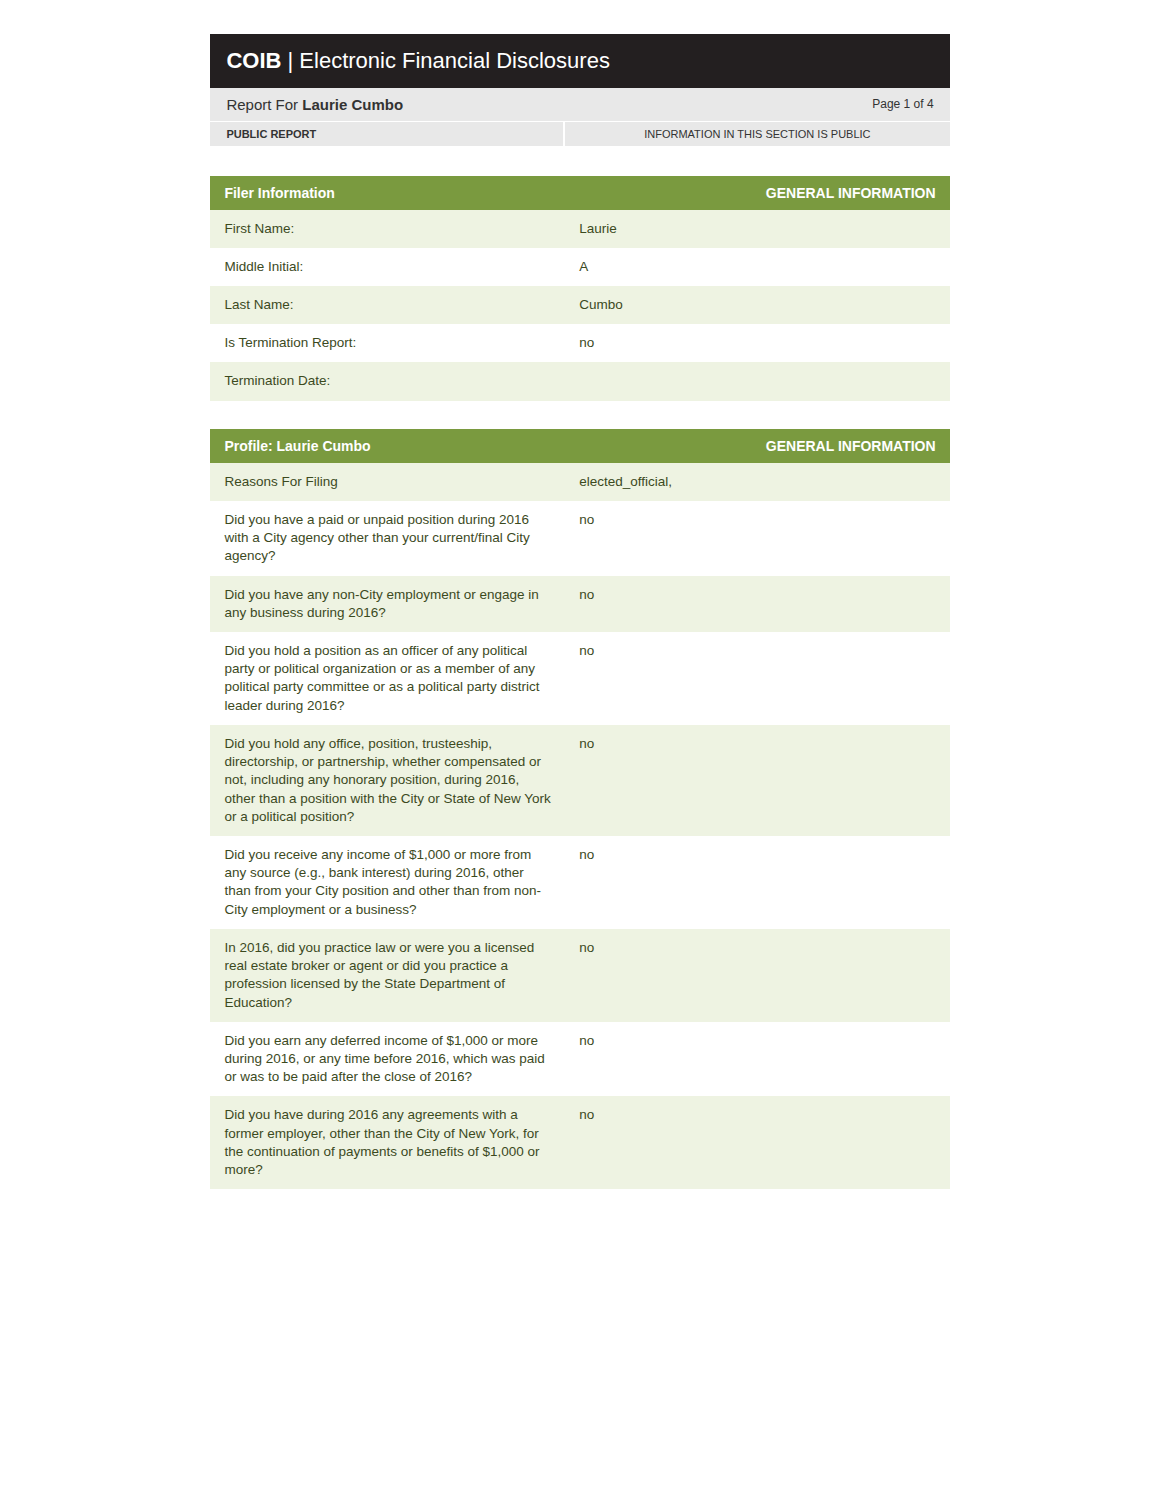COIB | Electronic Financial Disclosures
Report For Laurie Cumbo
Page 1 of 4
PUBLIC REPORT
INFORMATION IN THIS SECTION IS PUBLIC
| Filer Information | GENERAL INFORMATION |
| --- | --- |
| First Name: | Laurie |
| Middle Initial: | A |
| Last Name: | Cumbo |
| Is Termination Report: | no |
| Termination Date: | |
| Profile: Laurie Cumbo | GENERAL INFORMATION |
| --- | --- |
| Reasons For Filing | elected_official, |
| Did you have a paid or unpaid position during 2016 with a City agency other than your current/final City agency? | no |
| Did you have any non-City employment or engage in any business during 2016? | no |
| Did you hold a position as an officer of any political party or political organization or as a member of any political party committee or as a political party district leader during 2016? | no |
| Did you hold any office, position, trusteeship, directorship, or partnership, whether compensated or not, including any honorary position, during 2016, other than a position with the City or State of New York or a political position? | no |
| Did you receive any income of $1,000 or more from any source (e.g., bank interest) during 2016, other than from your City position and other than from non-City employment or a business? | no |
| In 2016, did you practice law or were you a licensed real estate broker or agent or did you practice a profession licensed by the State Department of Education? | no |
| Did you earn any deferred income of $1,000 or more during 2016, or any time before 2016, which was paid or was to be paid after the close of 2016? | no |
| Did you have during 2016 any agreements with a former employer, other than the City of New York, for the continuation of payments or benefits of $1,000 or more? | no |